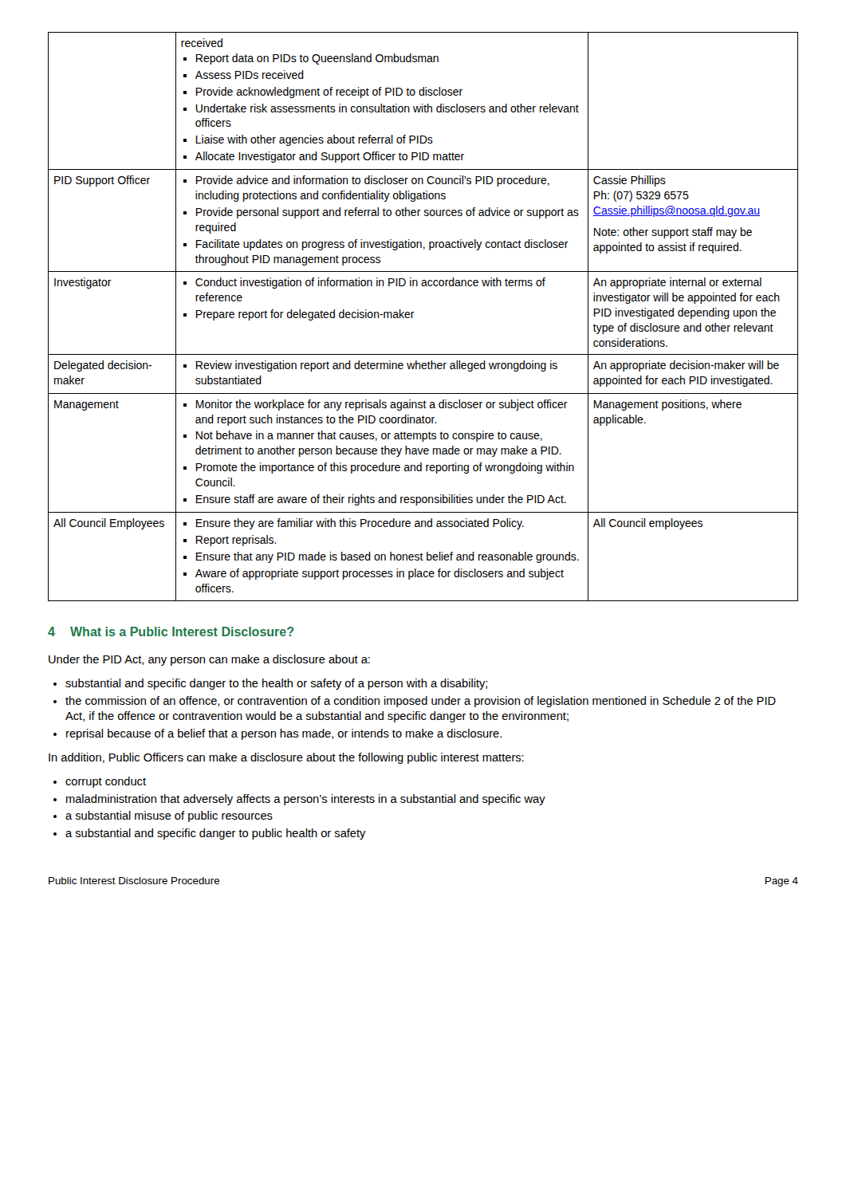| | received Report data on PIDs to Queensland Ombudsman Assess PIDs received Provide acknowledgment of receipt of PID to discloser Undertake risk assessments in consultation with disclosers and other relevant officers Liaise with other agencies about referral of PIDs Allocate Investigator and Support Officer to PID matter | |
| PID Support Officer | Provide advice and information to discloser on Council’s PID procedure, including protections and confidentiality obligations Provide personal support and referral to other sources of advice or support as required Facilitate updates on progress of investigation, proactively contact discloser throughout PID management process | Cassie Phillips Ph: (07) 5329 6575 Cassie.phillips@noosa.qld.gov.au Note: other support staff may be appointed to assist if required. |
| Investigator | Conduct investigation of information in PID in accordance with terms of reference Prepare report for delegated decision-maker | An appropriate internal or external investigator will be appointed for each PID investigated depending upon the type of disclosure and other relevant considerations. |
| Delegated decision-maker | Review investigation report and determine whether alleged wrongdoing is substantiated | An appropriate decision-maker will be appointed for each PID investigated. |
| Management | Monitor the workplace for any reprisals against a discloser or subject officer and report such instances to the PID coordinator. Not behave in a manner that causes, or attempts to conspire to cause, detriment to another person because they have made or may make a PID. Promote the importance of this procedure and reporting of wrongdoing within Council. Ensure staff are aware of their rights and responsibilities under the PID Act. | Management positions, where applicable. |
| All Council Employees | Ensure they are familiar with this Procedure and associated Policy. Report reprisals. Ensure that any PID made is based on honest belief and reasonable grounds. Aware of appropriate support processes in place for disclosers and subject officers. | All Council employees |
4 What is a Public Interest Disclosure?
Under the PID Act, any person can make a disclosure about a:
substantial and specific danger to the health or safety of a person with a disability;
the commission of an offence, or contravention of a condition imposed under a provision of legislation mentioned in Schedule 2 of the PID Act, if the offence or contravention would be a substantial and specific danger to the environment;
reprisal because of a belief that a person has made, or intends to make a disclosure.
In addition, Public Officers can make a disclosure about the following public interest matters:
corrupt conduct
maladministration that adversely affects a person’s interests in a substantial and specific way
a substantial misuse of public resources
a substantial and specific danger to public health or safety
Public Interest Disclosure Procedure Page 4